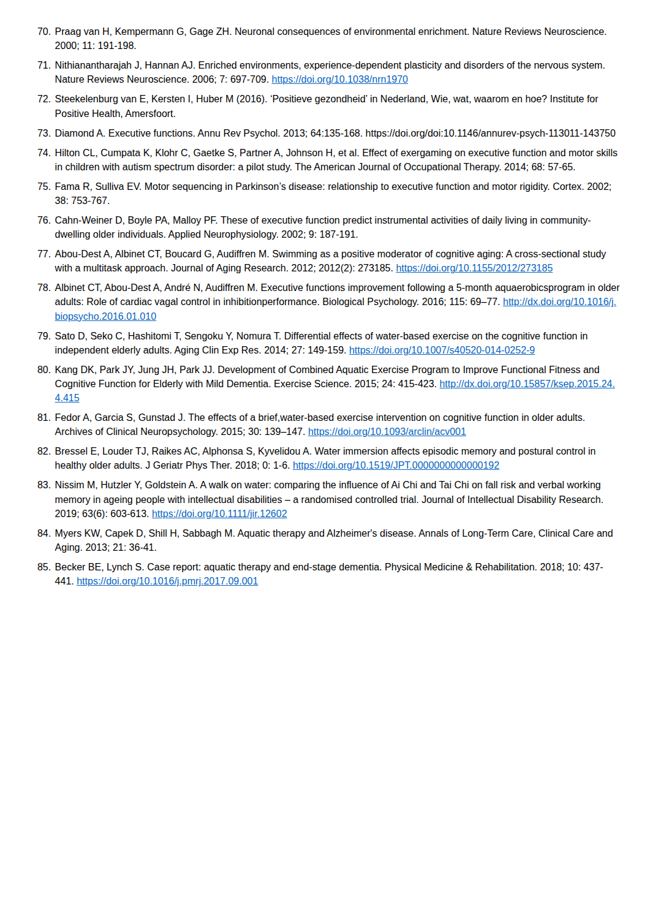70. Praag van H, Kempermann G, Gage ZH. Neuronal consequences of environmental enrichment. Nature Reviews Neuroscience. 2000; 11: 191-198.
71. Nithianantharajah J, Hannan AJ. Enriched environments, experience-dependent plasticity and disorders of the nervous system. Nature Reviews Neuroscience. 2006; 7: 697-709. https://doi.org/10.1038/nrn1970
72. Steekelenburg van E, Kersten I, Huber M (2016). ‘Positieve gezondheid’ in Nederland, Wie, wat, waarom en hoe? Institute for Positive Health, Amersfoort.
73. Diamond A. Executive functions. Annu Rev Psychol. 2013; 64:135-168. https://doi.org/doi:10.1146/annurev-psych-113011-143750
74. Hilton CL, Cumpata K, Klohr C, Gaetke S, Partner A, Johnson H, et al. Effect of exergaming on executive function and motor skills in children with autism spectrum disorder: a pilot study. The American Journal of Occupational Therapy. 2014; 68: 57-65.
75. Fama R, Sulliva EV. Motor sequencing in Parkinson’s disease: relationship to executive function and motor rigidity. Cortex. 2002; 38: 753-767.
76. Cahn-Weiner D, Boyle PA, Malloy PF. These of executive function predict instrumental activities of daily living in community-dwelling older individuals. Applied Neurophysiology. 2002; 9: 187-191.
77. Abou-Dest A, Albinet CT, Boucard G, Audiffren M. Swimming as a positive moderator of cognitive aging: A cross-sectional study with a multitask approach. Journal of Aging Research. 2012; 2012(2): 273185. https://doi.org/10.1155/2012/273185
78. Albinet CT, Abou-Dest A, André N, Audiffren M. Executive functions improvement following a 5-month aquaerobicsprogram in older adults: Role of cardiac vagal control in inhibitionperformance. Biological Psychology. 2016; 115: 69–77. http://dx.doi.org/10.1016/j.biopsycho.2016.01.010
79. Sato D, Seko C, Hashitomi T, Sengoku Y, Nomura T. Differential effects of water-based exercise on the cognitive function in independent elderly adults. Aging Clin Exp Res. 2014; 27: 149-159. https://doi.org/10.1007/s40520-014-0252-9
80. Kang DK, Park JY, Jung JH, Park JJ. Development of Combined Aquatic Exercise Program to Improve Functional Fitness and Cognitive Function for Elderly with Mild Dementia. Exercise Science. 2015; 24: 415-423. http://dx.doi.org/10.15857/ksep.2015.24.4.415
81. Fedor A, Garcia S, Gunstad J. The effects of a brief,water-based exercise intervention on cognitive function in older adults. Archives of Clinical Neuropsychology. 2015; 30: 139–147. https://doi.org/10.1093/arclin/acv001
82. Bressel E, Louder TJ, Raikes AC, Alphonsa S, Kyvelidou A. Water immersion affects episodic memory and postural control in healthy older adults. J Geriatr Phys Ther. 2018; 0: 1-6. https://doi.org/10.1519/JPT.0000000000000192
83. Nissim M, Hutzler Y, Goldstein A. A walk on water: comparing the influence of Ai Chi and Tai Chi on fall risk and verbal working memory in ageing people with intellectual disabilities – a randomised controlled trial. Journal of Intellectual Disability Research. 2019; 63(6): 603-613. https://doi.org/10.1111/jir.12602
84. Myers KW, Capek D, Shill H, Sabbagh M. Aquatic therapy and Alzheimer's disease. Annals of Long-Term Care, Clinical Care and Aging. 2013; 21: 36-41.
85. Becker BE, Lynch S. Case report: aquatic therapy and end-stage dementia. Physical Medicine & Rehabilitation. 2018; 10: 437-441. https://doi.org/10.1016/j.pmrj.2017.09.001